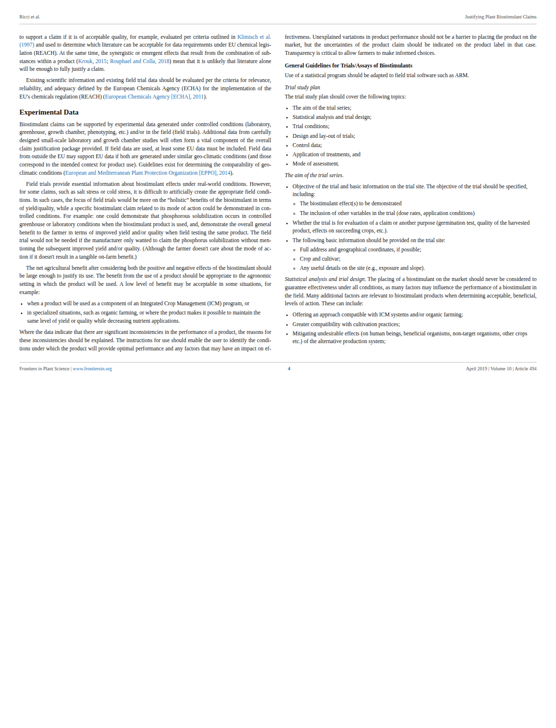Ricci et al.
Justifying Plant Biostimulant Claims
to support a claim if it is of acceptable quality, for example, evaluated per criteria outlined in Klimisch et al. (1997) and used to determine which literature can be acceptable for data requirements under EU chemical legislation (REACH). At the same time, the synergistic or emergent effects that result from the combination of substances within a product (Krouk, 2015; Rouphael and Colla, 2018) mean that it is unlikely that literature alone will be enough to fully justify a claim.
Existing scientific information and existing field trial data should be evaluated per the criteria for relevance, reliability, and adequacy defined by the European Chemicals Agency (ECHA) for the implementation of the EU's chemicals regulation (REACH) (European Chemicals Agency [ECHA], 2011).
Experimental Data
Biostimulant claims can be supported by experimental data generated under controlled conditions (laboratory, greenhouse, growth chamber, phenotyping, etc.) and/or in the field (field trials). Additional data from carefully designed small-scale laboratory and growth chamber studies will often form a vital component of the overall claim justification package provided. If field data are used, at least some EU data must be included. Field data from outside the EU may support EU data if both are generated under similar geo-climatic conditions (and those correspond to the intended context for product use). Guidelines exist for determining the comparability of geo-climatic conditions (European and Mediterranean Plant Protection Organization [EPPO], 2014).
Field trials provide essential information about biostimulant effects under real-world conditions. However, for some claims, such as salt stress or cold stress, it is difficult to artificially create the appropriate field conditions. In such cases, the focus of field trials would be more on the “holistic” benefits of the biostimulant in terms of yield/quality, while a specific biostimulant claim related to its mode of action could be demonstrated in controlled conditions. For example: one could demonstrate that phosphorous solubilization occurs in controlled greenhouse or laboratory conditions when the biostimulant product is used, and, demonstrate the overall general benefit to the farmer in terms of improved yield and/or quality when field testing the same product. The field trial would not be needed if the manufacturer only wanted to claim the phosphorus solubilization without mentioning the subsequent improved yield and/or quality. (Although the farmer doesn't care about the mode of action if it doesn't result in a tangible on-farm benefit.)
The net agricultural benefit after considering both the positive and negative effects of the biostimulant should be large enough to justify its use. The benefit from the use of a product should be appropriate to the agronomic setting in which the product will be used. A low level of benefit may be acceptable in some situations, for example:
when a product will be used as a component of an Integrated Crop Management (ICM) program, or
in specialized situations, such as organic farming, or where the product makes it possible to maintain the same level of yield or quality while decreasing nutrient applications.
Where the data indicate that there are significant inconsistencies in the performance of a product, the reasons for these inconsistencies should be explained. The instructions for use should enable the user to identify the conditions under which the product will provide optimal performance and any factors that may have an impact on effectiveness. Unexplained variations in product performance should not be a barrier to placing the product on the market, but the uncertainties of the product claim should be indicated on the product label in that case. Transparency is critical to allow farmers to make informed choices.
General Guidelines for Trials/Assays of Biostimulants
Use of a statistical program should be adapted to field trial software such as ARM.
Trial study plan
The trial study plan should cover the following topics:
The aim of the trial series;
Statistical analysis and trial design;
Trial conditions;
Design and lay-out of trials;
Control data;
Application of treatments, and
Mode of assessment.
The aim of the trial series.
Objective of the trial and basic information on the trial site. The objective of the trial should be specified, including:
The biostimulant effect(s) to be demonstrated
The inclusion of other variables in the trial (dose rates, application conditions)
Whether the trial is for evaluation of a claim or another purpose (germination test, quality of the harvested product, effects on succeeding crops, etc.).
The following basic information should be provided on the trial site:
Full address and geographical coordinates, if possible;
Crop and cultivar;
Any useful details on the site (e.g., exposure and slope).
Statistical analysis and trial design. The placing of a biostimulant on the market should never be considered to guarantee effectiveness under all conditions, as many factors may influence the performance of a biostimulant in the field. Many additional factors are relevant to biostimulant products when determining acceptable, beneficial, levels of action. These can include:
Offering an approach compatible with ICM systems and/or organic farming;
Greater compatibility with cultivation practices;
Mitigating undesirable effects (on human beings, beneficial organisms, non-target organisms, other crops etc.) of the alternative production system;
Frontiers in Plant Science | www.frontiersin.org
4
April 2019 | Volume 10 | Article 494